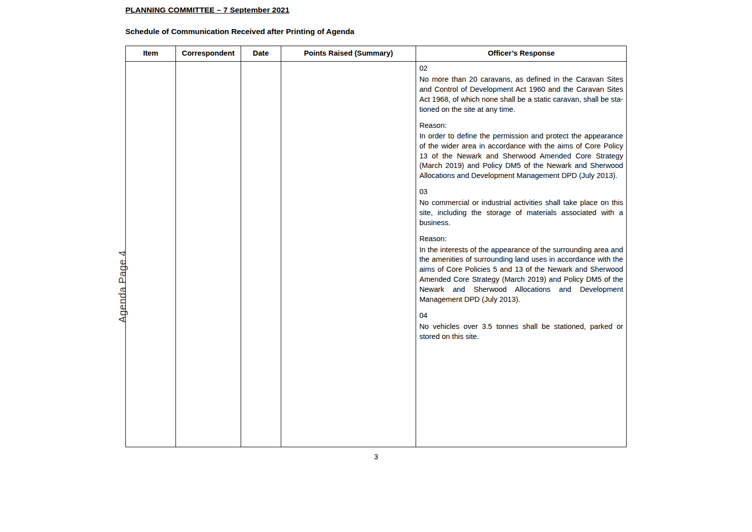Agenda Page 4
PLANNING COMMITTEE – 7 September 2021
Schedule of Communication Received after Printing of Agenda
| Item | Correspondent | Date | Points Raised (Summary) | Officer’s Response |
| --- | --- | --- | --- | --- |
| | | | | 02 No more than 20 caravans, as defined in the Caravan Sites and Control of Development Act 1960 and the Caravan Sites Act 1968, of which none shall be a static caravan, shall be stationed on the site at any time. Reason: In order to define the permission and protect the appearance of the wider area in accordance with the aims of Core Policy 13 of the Newark and Sherwood Amended Core Strategy (March 2019) and Policy DM5 of the Newark and Sherwood Allocations and Development Management DPD (July 2013). 03 No commercial or industrial activities shall take place on this site, including the storage of materials associated with a business. Reason: In the interests of the appearance of the surrounding area and the amenities of surrounding land uses in accordance with the aims of Core Policies 5 and 13 of the Newark and Sherwood Amended Core Strategy (March 2019) and Policy DM5 of the Newark and Sherwood Allocations and Development Management DPD (July 2013). 04 No vehicles over 3.5 tonnes shall be stationed, parked or stored on this site. |
3